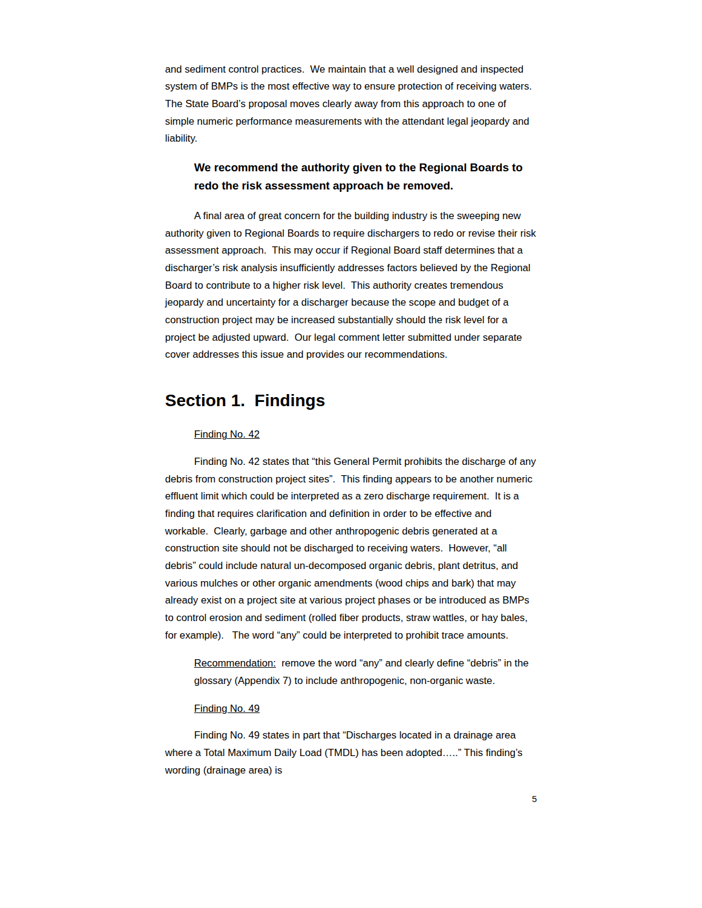and sediment control practices. We maintain that a well designed and inspected system of BMPs is the most effective way to ensure protection of receiving waters. The State Board’s proposal moves clearly away from this approach to one of simple numeric performance measurements with the attendant legal jeopardy and liability.
We recommend the authority given to the Regional Boards to redo the risk assessment approach be removed.
A final area of great concern for the building industry is the sweeping new authority given to Regional Boards to require dischargers to redo or revise their risk assessment approach. This may occur if Regional Board staff determines that a discharger’s risk analysis insufficiently addresses factors believed by the Regional Board to contribute to a higher risk level. This authority creates tremendous jeopardy and uncertainty for a discharger because the scope and budget of a construction project may be increased substantially should the risk level for a project be adjusted upward. Our legal comment letter submitted under separate cover addresses this issue and provides our recommendations.
Section 1. Findings
Finding No. 42
Finding No. 42 states that “this General Permit prohibits the discharge of any debris from construction project sites”. This finding appears to be another numeric effluent limit which could be interpreted as a zero discharge requirement. It is a finding that requires clarification and definition in order to be effective and workable. Clearly, garbage and other anthropogenic debris generated at a construction site should not be discharged to receiving waters. However, “all debris” could include natural un-decomposed organic debris, plant detritus, and various mulches or other organic amendments (wood chips and bark) that may already exist on a project site at various project phases or be introduced as BMPs to control erosion and sediment (rolled fiber products, straw wattles, or hay bales, for example). The word “any” could be interpreted to prohibit trace amounts.
Recommendation: remove the word “any” and clearly define “debris” in the glossary (Appendix 7) to include anthropogenic, non-organic waste.
Finding No. 49
Finding No. 49 states in part that “Discharges located in a drainage area where a Total Maximum Daily Load (TMDL) has been adopted…..” This finding’s wording (drainage area) is
5